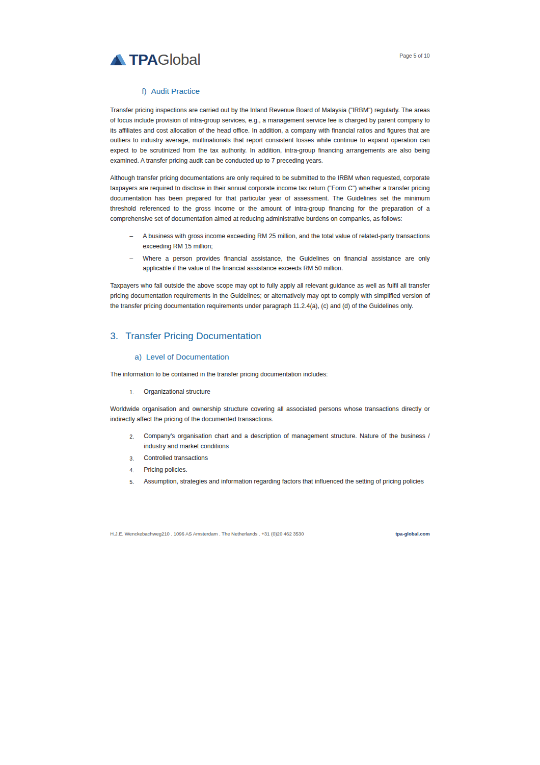TPA Global
Page 5 of 10
f) Audit Practice
Transfer pricing inspections are carried out by the Inland Revenue Board of Malaysia ("IRBM") regularly. The areas of focus include provision of intra-group services, e.g., a management service fee is charged by parent company to its affiliates and cost allocation of the head office. In addition, a company with financial ratios and figures that are outliers to industry average, multinationals that report consistent losses while continue to expand operation can expect to be scrutinized from the tax authority. In addition, intra-group financing arrangements are also being examined. A transfer pricing audit can be conducted up to 7 preceding years.
Although transfer pricing documentations are only required to be submitted to the IRBM when requested, corporate taxpayers are required to disclose in their annual corporate income tax return ("Form C") whether a transfer pricing documentation has been prepared for that particular year of assessment. The Guidelines set the minimum threshold referenced to the gross income or the amount of intra-group financing for the preparation of a comprehensive set of documentation aimed at reducing administrative burdens on companies, as follows:
A business with gross income exceeding RM 25 million, and the total value of related-party transactions exceeding RM 15 million;
Where a person provides financial assistance, the Guidelines on financial assistance are only applicable if the value of the financial assistance exceeds RM 50 million.
Taxpayers who fall outside the above scope may opt to fully apply all relevant guidance as well as fulfil all transfer pricing documentation requirements in the Guidelines; or alternatively may opt to comply with simplified version of the transfer pricing documentation requirements under paragraph 11.2.4(a), (c) and (d) of the Guidelines only.
3. Transfer Pricing Documentation
a) Level of Documentation
The information to be contained in the transfer pricing documentation includes:
Organizational structure
Worldwide organisation and ownership structure covering all associated persons whose transactions directly or indirectly affect the pricing of the documented transactions.
Company's organisation chart and a description of management structure. Nature of the business / industry and market conditions
Controlled transactions
Pricing policies.
Assumption, strategies and information regarding factors that influenced the setting of pricing policies
H.J.E. Wenckebachweg210 . 1096 AS Amsterdam . The Netherlands . +31 (0)20 462 3530
tpa-global.com